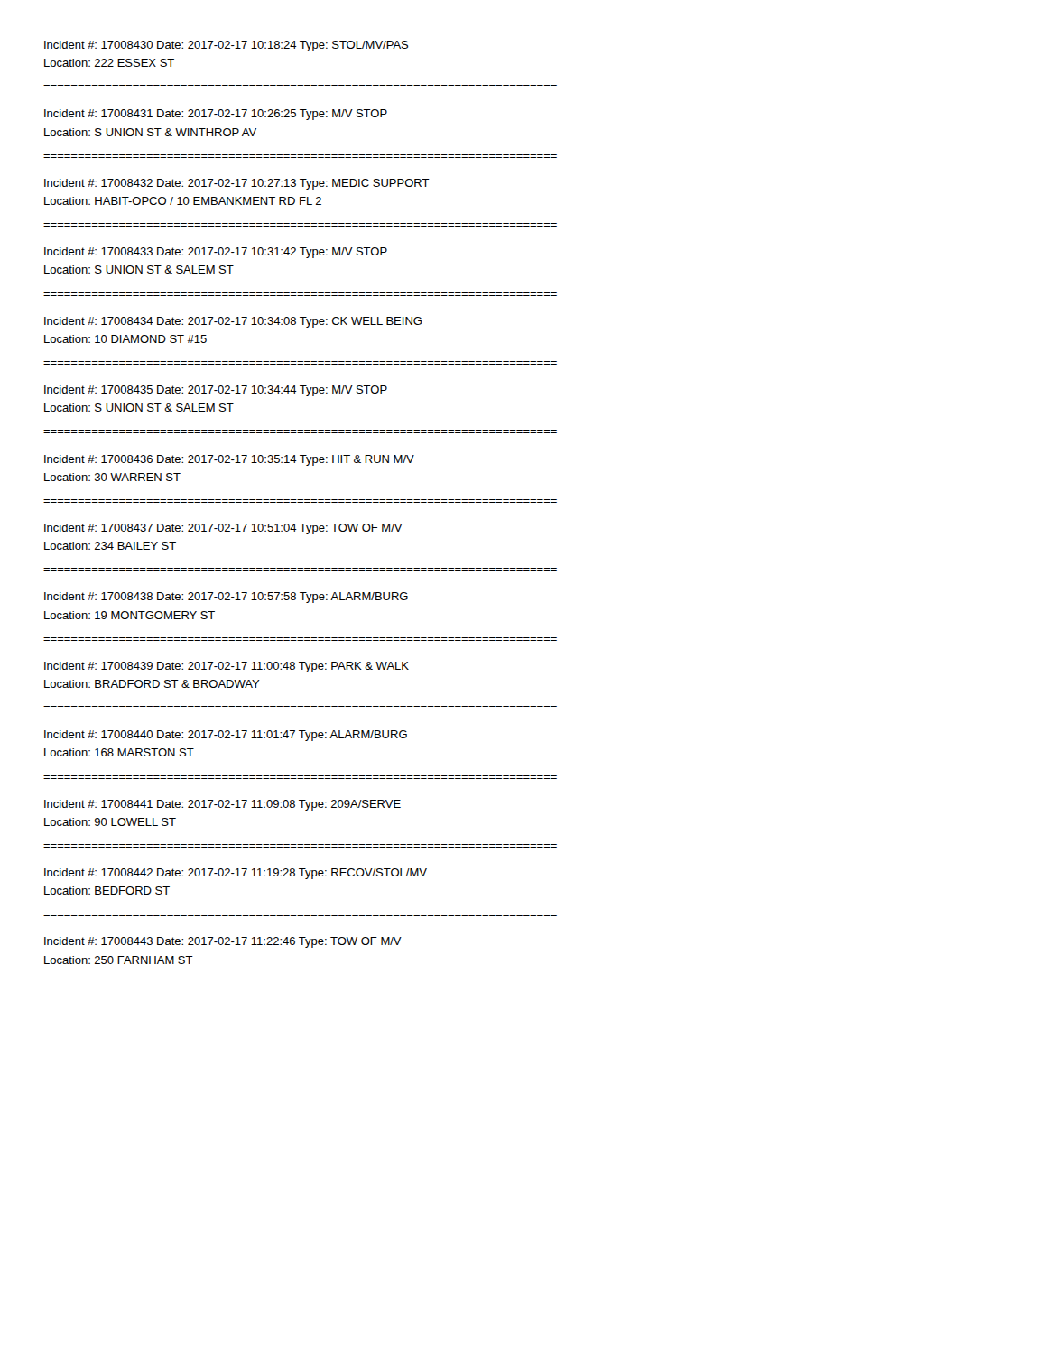Incident #: 17008430 Date: 2017-02-17 10:18:24 Type: STOL/MV/PAS
Location: 222 ESSEX ST
===========================================================================
Incident #: 17008431 Date: 2017-02-17 10:26:25 Type: M/V STOP
Location: S UNION ST & WINTHROP AV
===========================================================================
Incident #: 17008432 Date: 2017-02-17 10:27:13 Type: MEDIC SUPPORT
Location: HABIT-OPCO / 10 EMBANKMENT RD FL 2
===========================================================================
Incident #: 17008433 Date: 2017-02-17 10:31:42 Type: M/V STOP
Location: S UNION ST & SALEM ST
===========================================================================
Incident #: 17008434 Date: 2017-02-17 10:34:08 Type: CK WELL BEING
Location: 10 DIAMOND ST #15
===========================================================================
Incident #: 17008435 Date: 2017-02-17 10:34:44 Type: M/V STOP
Location: S UNION ST & SALEM ST
===========================================================================
Incident #: 17008436 Date: 2017-02-17 10:35:14 Type: HIT & RUN M/V
Location: 30 WARREN ST
===========================================================================
Incident #: 17008437 Date: 2017-02-17 10:51:04 Type: TOW OF M/V
Location: 234 BAILEY ST
===========================================================================
Incident #: 17008438 Date: 2017-02-17 10:57:58 Type: ALARM/BURG
Location: 19 MONTGOMERY ST
===========================================================================
Incident #: 17008439 Date: 2017-02-17 11:00:48 Type: PARK & WALK
Location: BRADFORD ST & BROADWAY
===========================================================================
Incident #: 17008440 Date: 2017-02-17 11:01:47 Type: ALARM/BURG
Location: 168 MARSTON ST
===========================================================================
Incident #: 17008441 Date: 2017-02-17 11:09:08 Type: 209A/SERVE
Location: 90 LOWELL ST
===========================================================================
Incident #: 17008442 Date: 2017-02-17 11:19:28 Type: RECOV/STOL/MV
Location: BEDFORD ST
===========================================================================
Incident #: 17008443 Date: 2017-02-17 11:22:46 Type: TOW OF M/V
Location: 250 FARNHAM ST